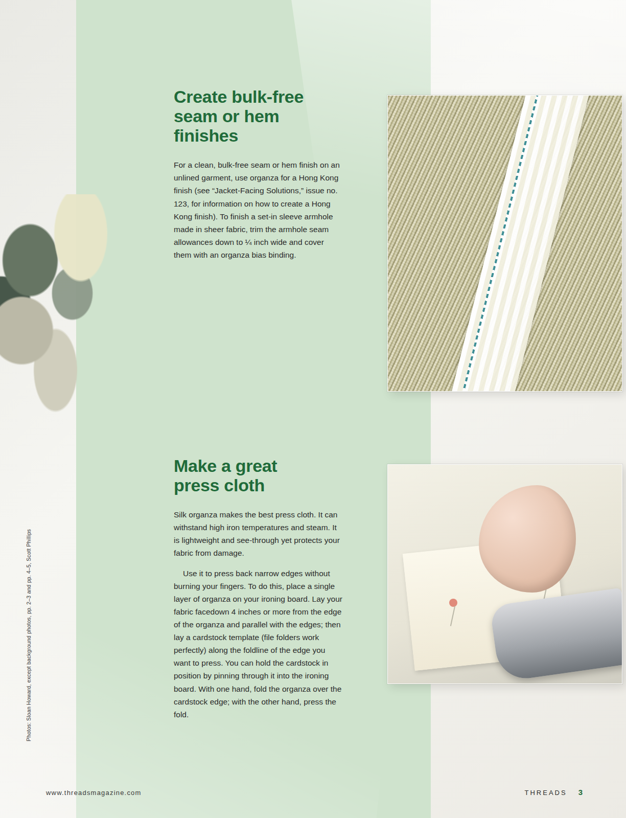Photos: Sloan Howard, except background photos, pp. 2–3 and pp. 4–5, Scott Phillips
Create bulk-free
seam or hem
finishes
For a clean, bulk-free seam or hem finish on an unlined garment, use organza for a Hong Kong finish (see “Jacket-Facing Solutions,” issue no. 123, for information on how to create a Hong Kong finish). To finish a set-in sleeve armhole made in sheer fabric, trim the armhole seam allowances down to ¼ inch wide and cover them with an organza bias binding.
Make a great
press cloth
Silk organza makes the best press cloth. It can withstand high iron temperatures and steam. It is lightweight and see-through yet protects your fabric from damage.
Use it to press back narrow edges without burning your fingers. To do this, place a single layer of organza on your ironing board. Lay your fabric facedown 4 inches or more from the edge of the organza and parallel with the edges; then lay a cardstock template (file folders work perfectly) along the foldline of the edge you want to press. You can hold the cardstock in position by pinning through it into the ironing board. With one hand, fold the organza over the cardstock edge; with the other hand, press the fold.
www.threadsmagazine.com THREADS 3